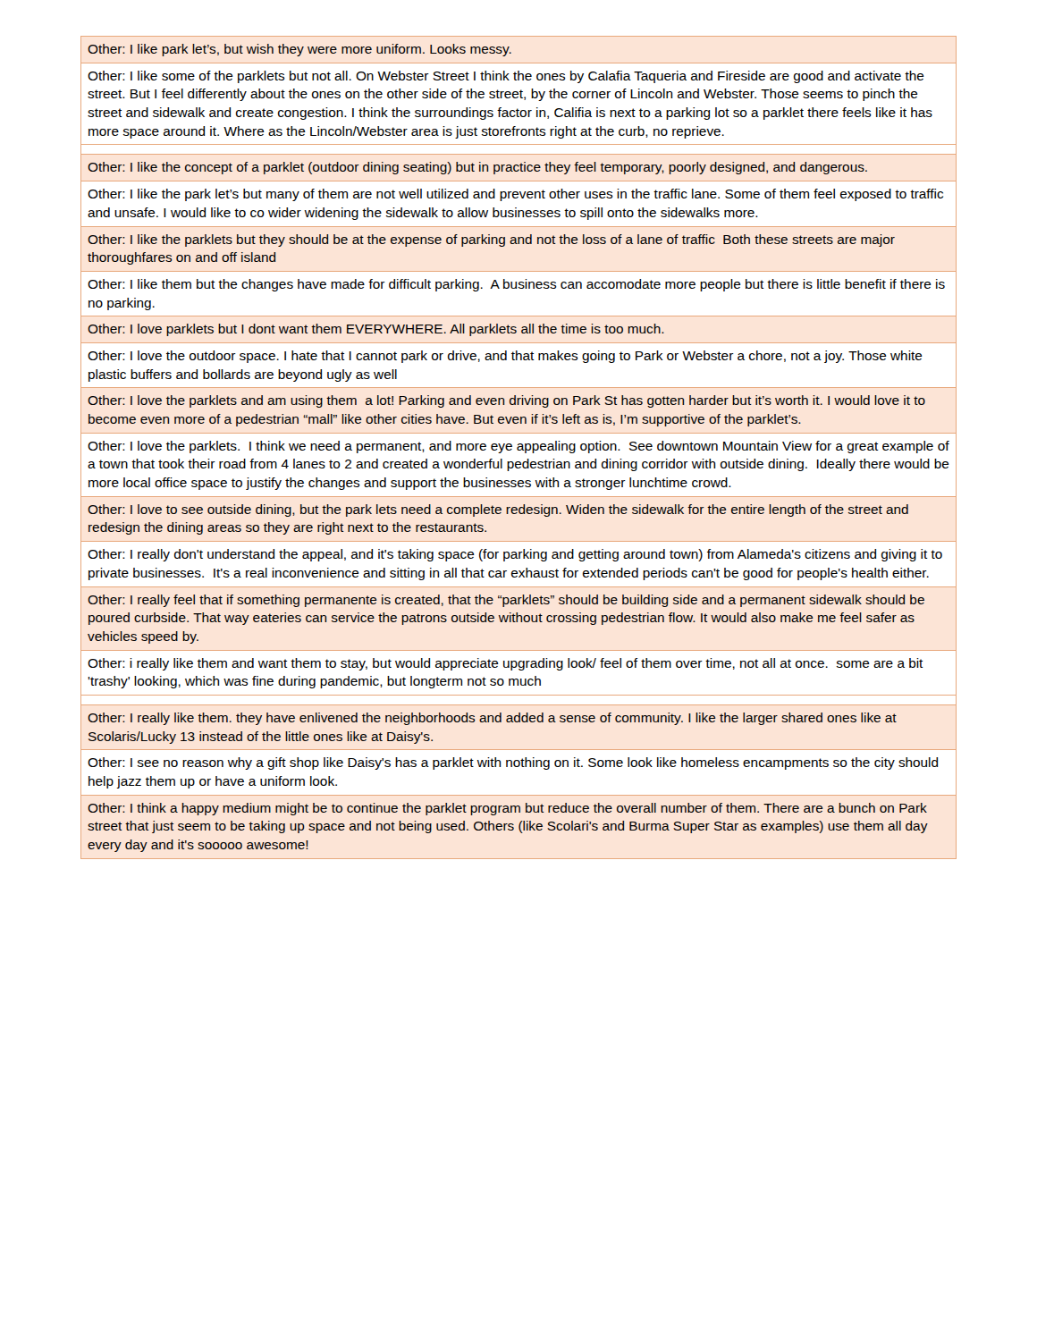| Other: I like park let’s, but wish they were more uniform. Looks messy. |
| Other: I like some of the parklets but not all. On Webster Street I think the ones by Calafia Taqueria and Fireside are good and activate the street. But I feel differently about the ones on the other side of the street, by the corner of Lincoln and Webster. Those seems to pinch the street and sidewalk and create congestion. I think the surroundings factor in, Califia is next to a parking lot so a parklet there feels like it has more space around it. Where as the Lincoln/Webster area is just storefronts right at the curb, no reprieve. |
| Other: I like the concept of a parklet (outdoor dining seating) but in practice they feel temporary, poorly designed, and dangerous. |
| Other: I like the park let’s but many of them are not well utilized and prevent other uses in the traffic lane. Some of them feel exposed to traffic and unsafe. I would like to co wider widening the sidewalk to allow businesses to spill onto the sidewalks more. |
| Other: I like the parklets but they should be at the expense of parking and not the loss of a lane of traffic Both these streets are major thoroughfares on and off island |
| Other: I like them but the changes have made for difficult parking. A business can accomodate more people but there is little benefit if there is no parking. |
| Other: I love parklets but I dont want them EVERYWHERE. All parklets all the time is too much. |
| Other: I love the outdoor space. I hate that I cannot park or drive, and that makes going to Park or Webster a chore, not a joy. Those white plastic buffers and bollards are beyond ugly as well |
| Other: I love the parklets and am using them a lot! Parking and even driving on Park St has gotten harder but it’s worth it. I would love it to become even more of a pedestrian “mall” like other cities have. But even if it’s left as is, I’m supportive of the parklet’s. |
| Other: I love the parklets. I think we need a permanent, and more eye appealing option. See downtown Mountain View for a great example of a town that took their road from 4 lanes to 2 and created a wonderful pedestrian and dining corridor with outside dining. Ideally there would be more local office space to justify the changes and support the businesses with a stronger lunchtime crowd. |
| Other: I love to see outside dining, but the park lets need a complete redesign. Widen the sidewalk for the entire length of the street and redesign the dining areas so they are right next to the restaurants. |
| Other: I really don't understand the appeal, and it's taking space (for parking and getting around town) from Alameda's citizens and giving it to private businesses. It's a real inconvenience and sitting in all that car exhaust for extended periods can't be good for people's health either. |
| Other: I really feel that if something permanente is created, that the “parklets” should be building side and a permanent sidewalk should be poured curbside. That way eateries can service the patrons outside without crossing pedestrian flow. It would also make me feel safer as vehicles speed by. |
| Other: i really like them and want them to stay, but would appreciate upgrading look/ feel of them over time, not all at once. some are a bit 'trashy' looking, which was fine during pandemic, but longterm not so much |
| Other: I really like them. they have enlivened the neighborhoods and added a sense of community. I like the larger shared ones like at Scolaris/Lucky 13 instead of the little ones like at Daisy's. |
| Other: I see no reason why a gift shop like Daisy's has a parklet with nothing on it. Some look like homeless encampments so the city should help jazz them up or have a uniform look. |
| Other: I think a happy medium might be to continue the parklet program but reduce the overall number of them. There are a bunch on Park street that just seem to be taking up space and not being used. Others (like Scolari's and Burma Super Star as examples) use them all day every day and it's sooooo awesome! |